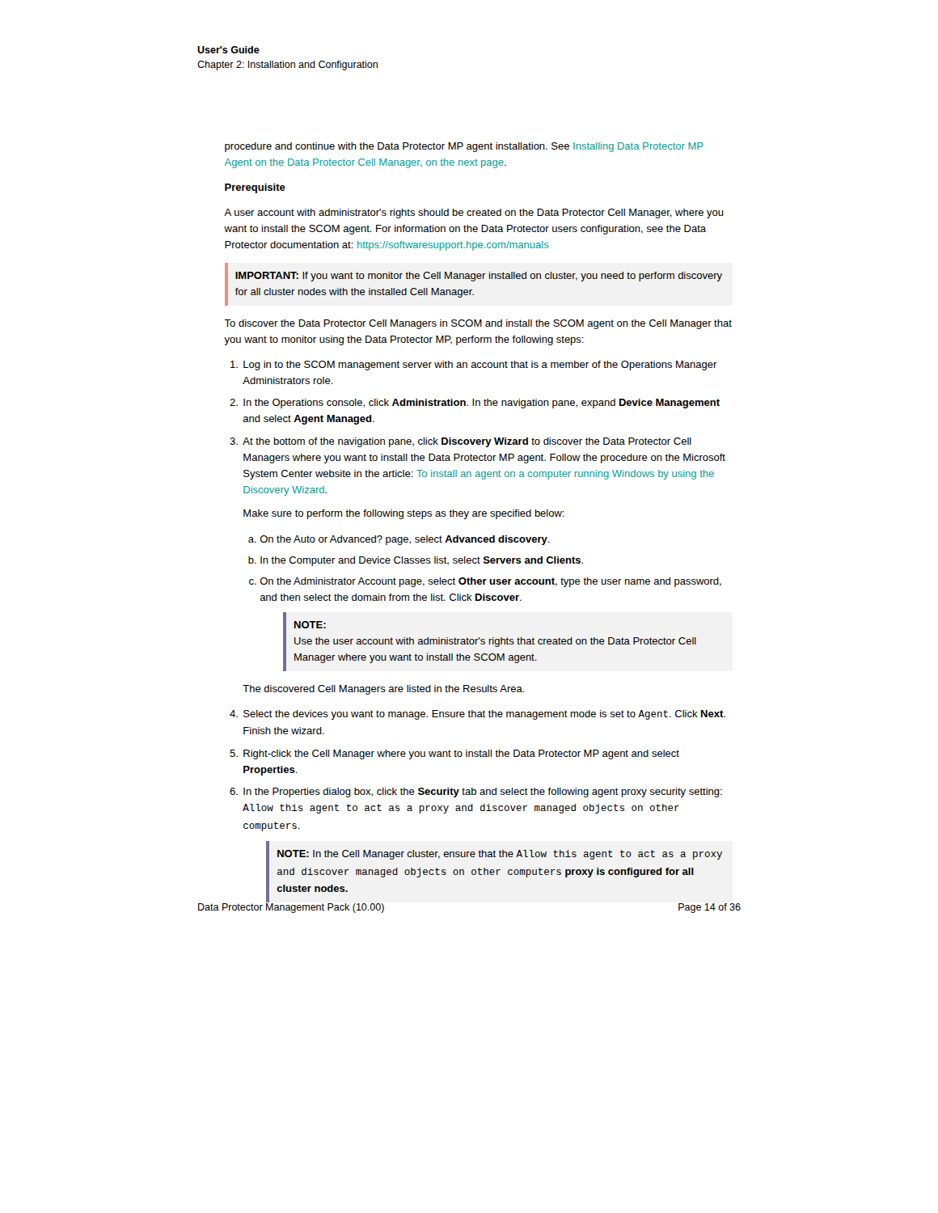User's Guide
Chapter 2: Installation and Configuration
procedure and continue with the Data Protector MP agent installation. See Installing Data Protector MP Agent on the Data Protector Cell Manager, on the next page.
Prerequisite
A user account with administrator's rights should be created on the Data Protector Cell Manager, where you want to install the SCOM agent. For information on the Data Protector users configuration, see the Data Protector documentation at: https://softwaresupport.hpe.com/manuals
IMPORTANT: If you want to monitor the Cell Manager installed on cluster, you need to perform discovery for all cluster nodes with the installed Cell Manager.
To discover the Data Protector Cell Managers in SCOM and install the SCOM agent on the Cell Manager that you want to monitor using the Data Protector MP, perform the following steps:
Log in to the SCOM management server with an account that is a member of the Operations Manager Administrators role.
In the Operations console, click Administration. In the navigation pane, expand Device Management and select Agent Managed.
At the bottom of the navigation pane, click Discovery Wizard to discover the Data Protector Cell Managers where you want to install the Data Protector MP agent. Follow the procedure on the Microsoft System Center website in the article: To install an agent on a computer running Windows by using the Discovery Wizard.
Make sure to perform the following steps as they are specified below:
On the Auto or Advanced? page, select Advanced discovery.
In the Computer and Device Classes list, select Servers and Clients.
On the Administrator Account page, select Other user account, type the user name and password, and then select the domain from the list. Click Discover.
NOTE:
Use the user account with administrator's rights that created on the Data Protector Cell Manager where you want to install the SCOM agent.
The discovered Cell Managers are listed in the Results Area.
Select the devices you want to manage. Ensure that the management mode is set to Agent. Click Next. Finish the wizard.
Right-click the Cell Manager where you want to install the Data Protector MP agent and select Properties.
In the Properties dialog box, click the Security tab and select the following agent proxy security setting: Allow this agent to act as a proxy and discover managed objects on other computers.
NOTE: In the Cell Manager cluster, ensure that the Allow this agent to act as a proxy and discover managed objects on other computers proxy is configured for all cluster nodes.
Data Protector Management Pack (10.00)
Page 14 of 36